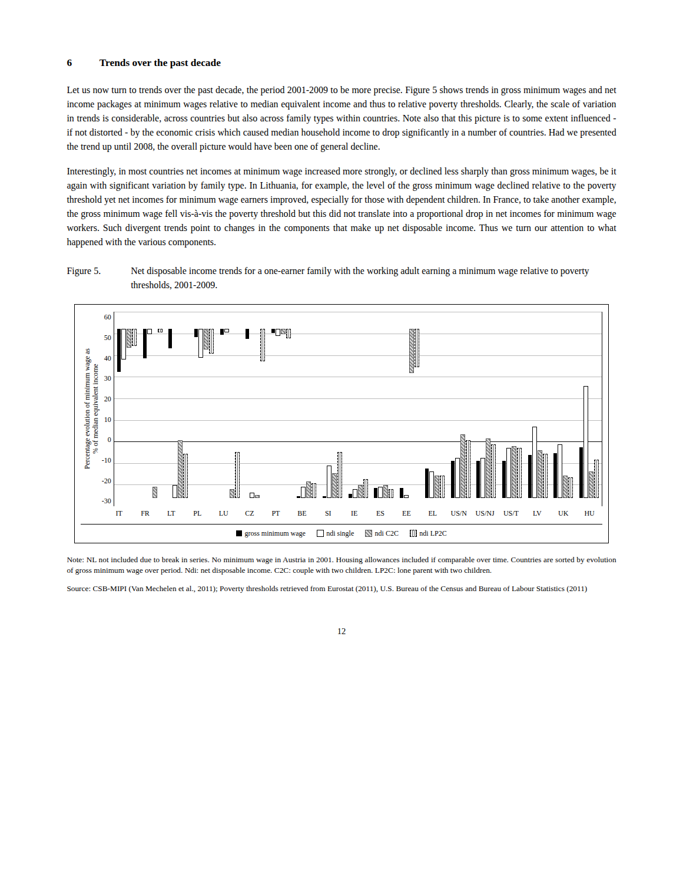6 Trends over the past decade
Let us now turn to trends over the past decade, the period 2001-2009 to be more precise. Figure 5 shows trends in gross minimum wages and net income packages at minimum wages relative to median equivalent income and thus to relative poverty thresholds. Clearly, the scale of variation in trends is considerable, across countries but also across family types within countries. Note also that this picture is to some extent influenced - if not distorted - by the economic crisis which caused median household income to drop significantly in a number of countries. Had we presented the trend up until 2008, the overall picture would have been one of general decline.
Interestingly, in most countries net incomes at minimum wage increased more strongly, or declined less sharply than gross minimum wages, be it again with significant variation by family type. In Lithuania, for example, the level of the gross minimum wage declined relative to the poverty threshold yet net incomes for minimum wage earners improved, especially for those with dependent children. In France, to take another example, the gross minimum wage fell vis-à-vis the poverty threshold but this did not translate into a proportional drop in net incomes for minimum wage workers. Such divergent trends point to changes in the components that make up net disposable income. Thus we turn our attention to what happened with the various components.
Figure 5. Net disposable income trends for a one-earner family with the working adult earning a minimum wage relative to poverty thresholds, 2001-2009.
Percentage evolution of minimum wage as
% of median equivalent income
60 50 40 30 20 10 0 -10 -20 -30
IT FR LT PL LU CZ PT BE SI IE ES EE EL US/N US/NJ US/T LV UK HU
gross minimum wage ndi single ndi C2C ndi LP2C
Note: NL not included due to break in series. No minimum wage in Austria in 2001. Housing allowances included if comparable over time. Countries are sorted by evolution of gross minimum wage over period. Ndi: net disposable income. C2C: couple with two children. LP2C: lone parent with two children.
Source: CSB-MIPI (Van Mechelen et al., 2011); Poverty thresholds retrieved from Eurostat (2011), U.S. Bureau of the Census and Bureau of Labour Statistics (2011)
12